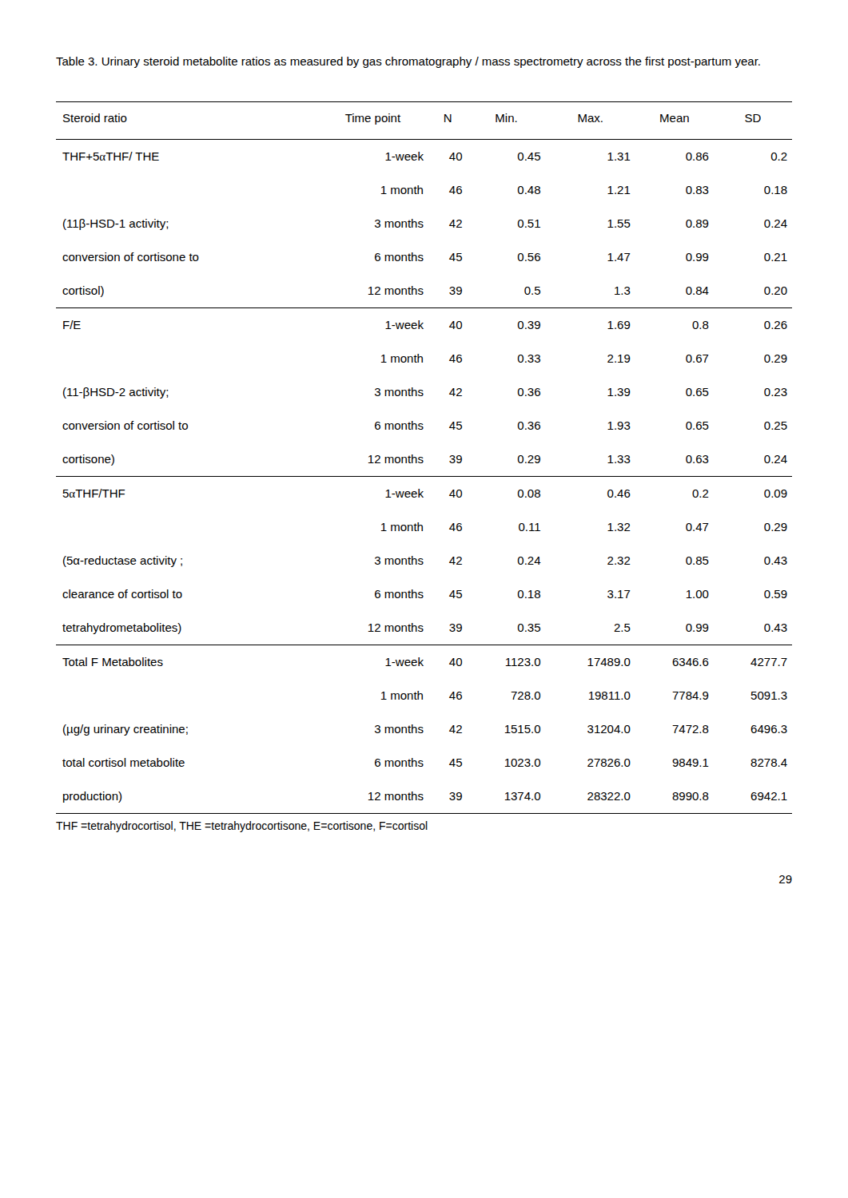Table 3. Urinary steroid metabolite ratios as measured by gas chromatography / mass spectrometry across the first post-partum year.
| Steroid ratio | Time point | N | Min. | Max. | Mean | SD |
| --- | --- | --- | --- | --- | --- | --- |
| THF+5 α THF/ THE | 1-week | 40 | 0.45 | 1.31 | 0.86 | 0.2 |
| | 1 month | 46 | 0.48 | 1.21 | 0.83 | 0.18 |
| (11β-HSD-1 activity; | 3 months | 42 | 0.51 | 1.55 | 0.89 | 0.24 |
| conversion of cortisone to | 6 months | 45 | 0.56 | 1.47 | 0.99 | 0.21 |
| cortisol) | 12 months | 39 | 0.5 | 1.3 | 0.84 | 0.20 |
| F/E | 1-week | 40 | 0.39 | 1.69 | 0.8 | 0.26 |
| | 1 month | 46 | 0.33 | 2.19 | 0.67 | 0.29 |
| (11-βHSD-2 activity; | 3 months | 42 | 0.36 | 1.39 | 0.65 | 0.23 |
| conversion of cortisol to | 6 months | 45 | 0.36 | 1.93 | 0.65 | 0.25 |
| cortisone) | 12 months | 39 | 0.29 | 1.33 | 0.63 | 0.24 |
| 5 α THF/THF | 1-week | 40 | 0.08 | 0.46 | 0.2 | 0.09 |
| | 1 month | 46 | 0.11 | 1.32 | 0.47 | 0.29 |
| (5α-reductase activity ; | 3 months | 42 | 0.24 | 2.32 | 0.85 | 0.43 |
| clearance of cortisol to | 6 months | 45 | 0.18 | 3.17 | 1.00 | 0.59 |
| tetrahydrometabolites) | 12 months | 39 | 0.35 | 2.5 | 0.99 | 0.43 |
| Total F Metabolites | 1-week | 40 | 1123.0 | 17489.0 | 6346.6 | 4277.7 |
| | 1 month | 46 | 728.0 | 19811.0 | 7784.9 | 5091.3 |
| (µg/g urinary creatinine; | 3 months | 42 | 1515.0 | 31204.0 | 7472.8 | 6496.3 |
| total cortisol metabolite | 6 months | 45 | 1023.0 | 27826.0 | 9849.1 | 8278.4 |
| production) | 12 months | 39 | 1374.0 | 28322.0 | 8990.8 | 6942.1 |
THF =tetrahydrocortisol, THE =tetrahydrocortisone, E=cortisone, F=cortisol
29